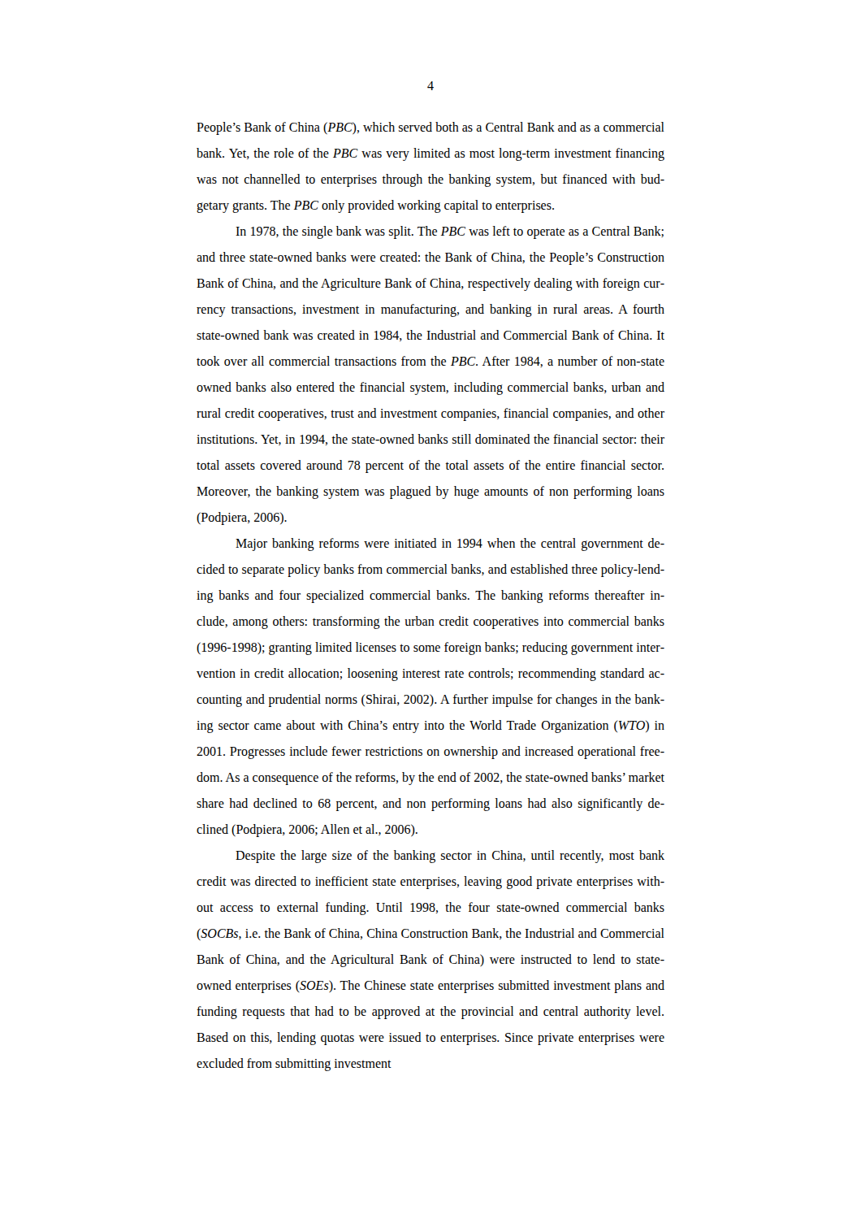4
People’s Bank of China (PBC), which served both as a Central Bank and as a commercial bank. Yet, the role of the PBC was very limited as most long-term investment financing was not channelled to enterprises through the banking system, but financed with budgetary grants. The PBC only provided working capital to enterprises.
In 1978, the single bank was split. The PBC was left to operate as a Central Bank; and three state-owned banks were created: the Bank of China, the People’s Construction Bank of China, and the Agriculture Bank of China, respectively dealing with foreign currency transactions, investment in manufacturing, and banking in rural areas. A fourth state-owned bank was created in 1984, the Industrial and Commercial Bank of China. It took over all commercial transactions from the PBC. After 1984, a number of non-state owned banks also entered the financial system, including commercial banks, urban and rural credit cooperatives, trust and investment companies, financial companies, and other institutions. Yet, in 1994, the state-owned banks still dominated the financial sector: their total assets covered around 78 percent of the total assets of the entire financial sector. Moreover, the banking system was plagued by huge amounts of non performing loans (Podpiera, 2006).
Major banking reforms were initiated in 1994 when the central government decided to separate policy banks from commercial banks, and established three policy-lending banks and four specialized commercial banks. The banking reforms thereafter include, among others: transforming the urban credit cooperatives into commercial banks (1996-1998); granting limited licenses to some foreign banks; reducing government intervention in credit allocation; loosening interest rate controls; recommending standard accounting and prudential norms (Shirai, 2002). A further impulse for changes in the banking sector came about with China’s entry into the World Trade Organization (WTO) in 2001. Progresses include fewer restrictions on ownership and increased operational freedom. As a consequence of the reforms, by the end of 2002, the state-owned banks’ market share had declined to 68 percent, and non performing loans had also significantly declined (Podpiera, 2006; Allen et al., 2006).
Despite the large size of the banking sector in China, until recently, most bank credit was directed to inefficient state enterprises, leaving good private enterprises without access to external funding. Until 1998, the four state-owned commercial banks (SOCBs, i.e. the Bank of China, China Construction Bank, the Industrial and Commercial Bank of China, and the Agricultural Bank of China) were instructed to lend to state-owned enterprises (SOEs). The Chinese state enterprises submitted investment plans and funding requests that had to be approved at the provincial and central authority level. Based on this, lending quotas were issued to enterprises. Since private enterprises were excluded from submitting investment